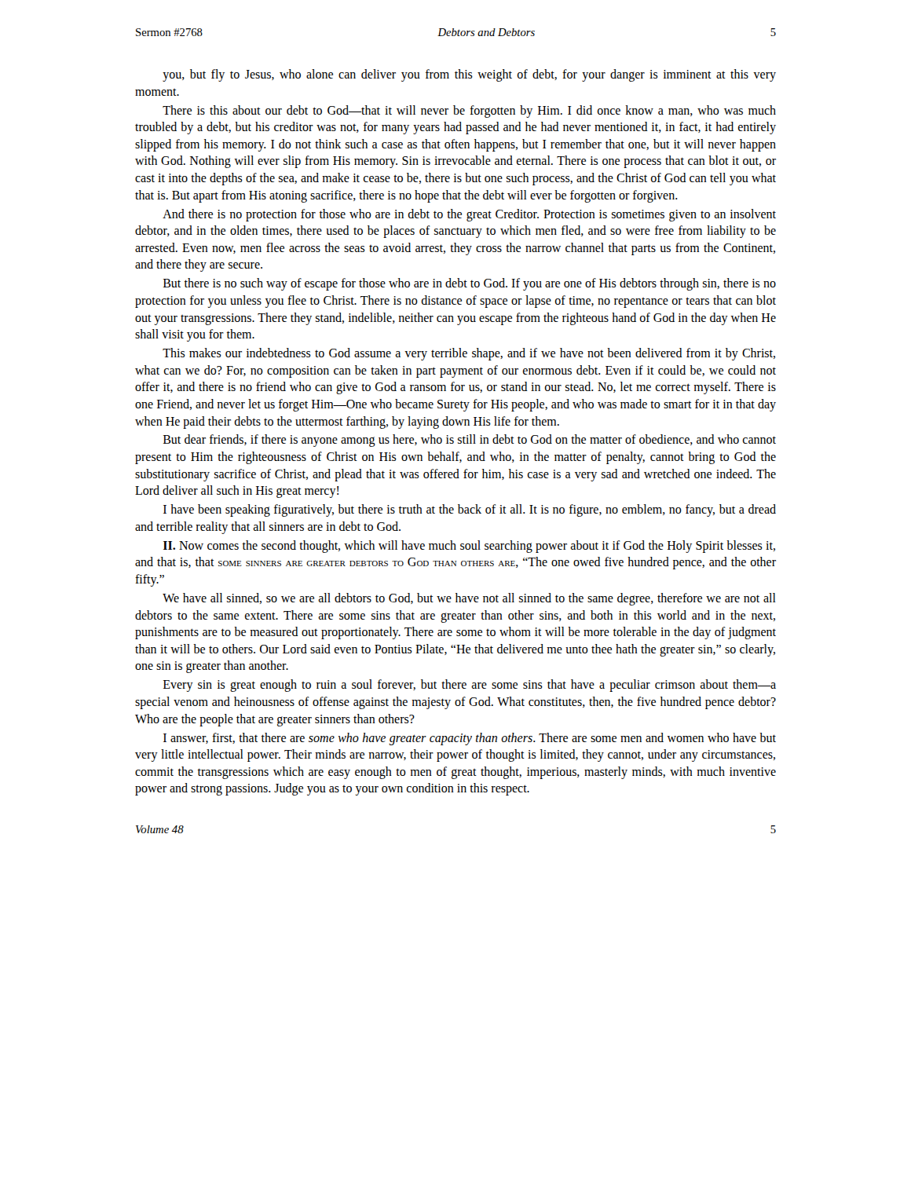Sermon #2768 Debtors and Debtors 5
you, but fly to Jesus, who alone can deliver you from this weight of debt, for your danger is imminent at this very moment.
There is this about our debt to God—that it will never be forgotten by Him. I did once know a man, who was much troubled by a debt, but his creditor was not, for many years had passed and he had never mentioned it, in fact, it had entirely slipped from his memory. I do not think such a case as that often happens, but I remember that one, but it will never happen with God. Nothing will ever slip from His memory. Sin is irrevocable and eternal. There is one process that can blot it out, or cast it into the depths of the sea, and make it cease to be, there is but one such process, and the Christ of God can tell you what that is. But apart from His atoning sacrifice, there is no hope that the debt will ever be forgotten or forgiven.
And there is no protection for those who are in debt to the great Creditor. Protection is sometimes given to an insolvent debtor, and in the olden times, there used to be places of sanctuary to which men fled, and so were free from liability to be arrested. Even now, men flee across the seas to avoid arrest, they cross the narrow channel that parts us from the Continent, and there they are secure.
But there is no such way of escape for those who are in debt to God. If you are one of His debtors through sin, there is no protection for you unless you flee to Christ. There is no distance of space or lapse of time, no repentance or tears that can blot out your transgressions. There they stand, indelible, neither can you escape from the righteous hand of God in the day when He shall visit you for them.
This makes our indebtedness to God assume a very terrible shape, and if we have not been delivered from it by Christ, what can we do? For, no composition can be taken in part payment of our enormous debt. Even if it could be, we could not offer it, and there is no friend who can give to God a ransom for us, or stand in our stead. No, let me correct myself. There is one Friend, and never let us forget Him—One who became Surety for His people, and who was made to smart for it in that day when He paid their debts to the uttermost farthing, by laying down His life for them.
But dear friends, if there is anyone among us here, who is still in debt to God on the matter of obedience, and who cannot present to Him the righteousness of Christ on His own behalf, and who, in the matter of penalty, cannot bring to God the substitutionary sacrifice of Christ, and plead that it was offered for him, his case is a very sad and wretched one indeed. The Lord deliver all such in His great mercy!
I have been speaking figuratively, but there is truth at the back of it all. It is no figure, no emblem, no fancy, but a dread and terrible reality that all sinners are in debt to God.
II. Now comes the second thought, which will have much soul searching power about it if God the Holy Spirit blesses it, and that is, that some sinners are greater debtors to God than others are, “The one owed five hundred pence, and the other fifty.”
We have all sinned, so we are all debtors to God, but we have not all sinned to the same degree, therefore we are not all debtors to the same extent. There are some sins that are greater than other sins, and both in this world and in the next, punishments are to be measured out proportionately. There are some to whom it will be more tolerable in the day of judgment than it will be to others. Our Lord said even to Pontius Pilate, “He that delivered me unto thee hath the greater sin,” so clearly, one sin is greater than another.
Every sin is great enough to ruin a soul forever, but there are some sins that have a peculiar crimson about them—a special venom and heinousness of offense against the majesty of God. What constitutes, then, the five hundred pence debtor? Who are the people that are greater sinners than others?
I answer, first, that there are some who have greater capacity than others. There are some men and women who have but very little intellectual power. Their minds are narrow, their power of thought is limited, they cannot, under any circumstances, commit the transgressions which are easy enough to men of great thought, imperious, masterly minds, with much inventive power and strong passions. Judge you as to your own condition in this respect.
Volume 48 5